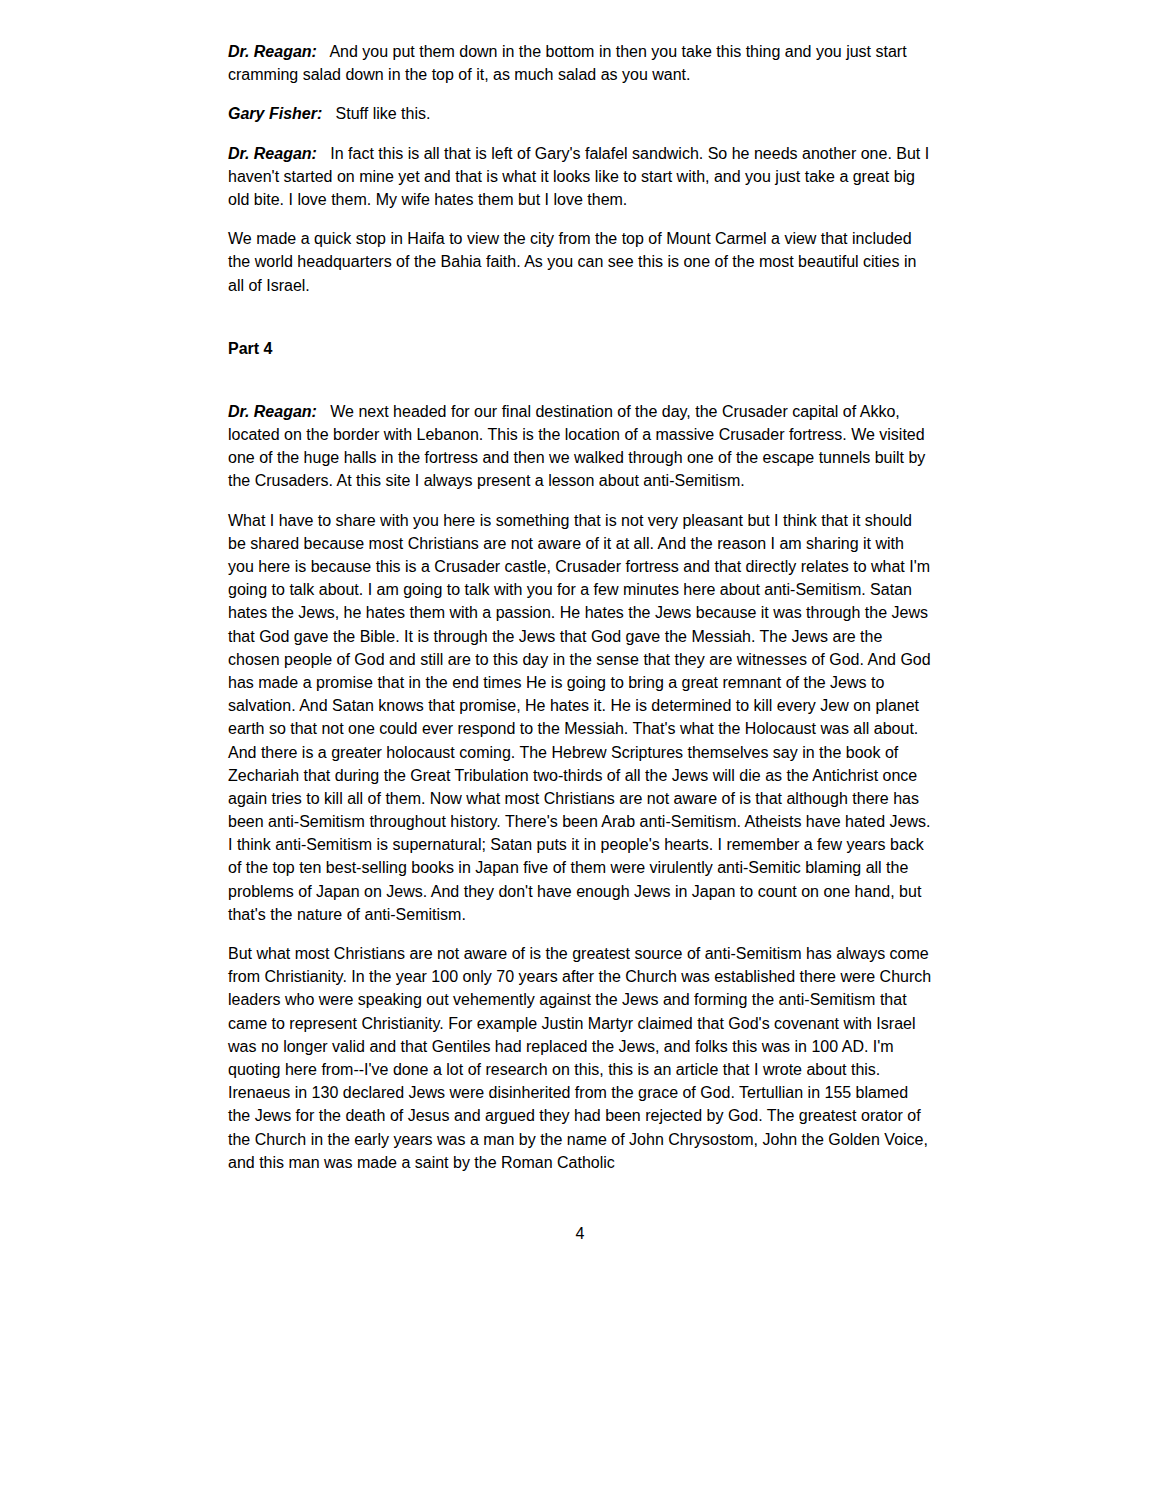Dr. Reagan: And you put them down in the bottom in then you take this thing and you just start cramming salad down in the top of it, as much salad as you want.
Gary Fisher: Stuff like this.
Dr. Reagan: In fact this is all that is left of Gary's falafel sandwich. So he needs another one. But I haven't started on mine yet and that is what it looks like to start with, and you just take a great big old bite. I love them. My wife hates them but I love them.
We made a quick stop in Haifa to view the city from the top of Mount Carmel a view that included the world headquarters of the Bahia faith. As you can see this is one of the most beautiful cities in all of Israel.
Part 4
Dr. Reagan: We next headed for our final destination of the day, the Crusader capital of Akko, located on the border with Lebanon. This is the location of a massive Crusader fortress. We visited one of the huge halls in the fortress and then we walked through one of the escape tunnels built by the Crusaders. At this site I always present a lesson about anti-Semitism.
What I have to share with you here is something that is not very pleasant but I think that it should be shared because most Christians are not aware of it at all. And the reason I am sharing it with you here is because this is a Crusader castle, Crusader fortress and that directly relates to what I'm going to talk about. I am going to talk with you for a few minutes here about anti-Semitism. Satan hates the Jews, he hates them with a passion. He hates the Jews because it was through the Jews that God gave the Bible. It is through the Jews that God gave the Messiah. The Jews are the chosen people of God and still are to this day in the sense that they are witnesses of God. And God has made a promise that in the end times He is going to bring a great remnant of the Jews to salvation. And Satan knows that promise, He hates it. He is determined to kill every Jew on planet earth so that not one could ever respond to the Messiah. That's what the Holocaust was all about. And there is a greater holocaust coming. The Hebrew Scriptures themselves say in the book of Zechariah that during the Great Tribulation two-thirds of all the Jews will die as the Antichrist once again tries to kill all of them. Now what most Christians are not aware of is that although there has been anti-Semitism throughout history. There's been Arab anti-Semitism. Atheists have hated Jews. I think anti-Semitism is supernatural; Satan puts it in people's hearts. I remember a few years back of the top ten best-selling books in Japan five of them were virulently anti-Semitic blaming all the problems of Japan on Jews. And they don't have enough Jews in Japan to count on one hand, but that's the nature of anti-Semitism.
But what most Christians are not aware of is the greatest source of anti-Semitism has always come from Christianity. In the year 100 only 70 years after the Church was established there were Church leaders who were speaking out vehemently against the Jews and forming the anti-Semitism that came to represent Christianity. For example Justin Martyr claimed that God's covenant with Israel was no longer valid and that Gentiles had replaced the Jews, and folks this was in 100 AD. I'm quoting here from--I've done a lot of research on this, this is an article that I wrote about this. Irenaeus in 130 declared Jews were disinherited from the grace of God. Tertullian in 155 blamed the Jews for the death of Jesus and argued they had been rejected by God. The greatest orator of the Church in the early years was a man by the name of John Chrysostom, John the Golden Voice, and this man was made a saint by the Roman Catholic
4